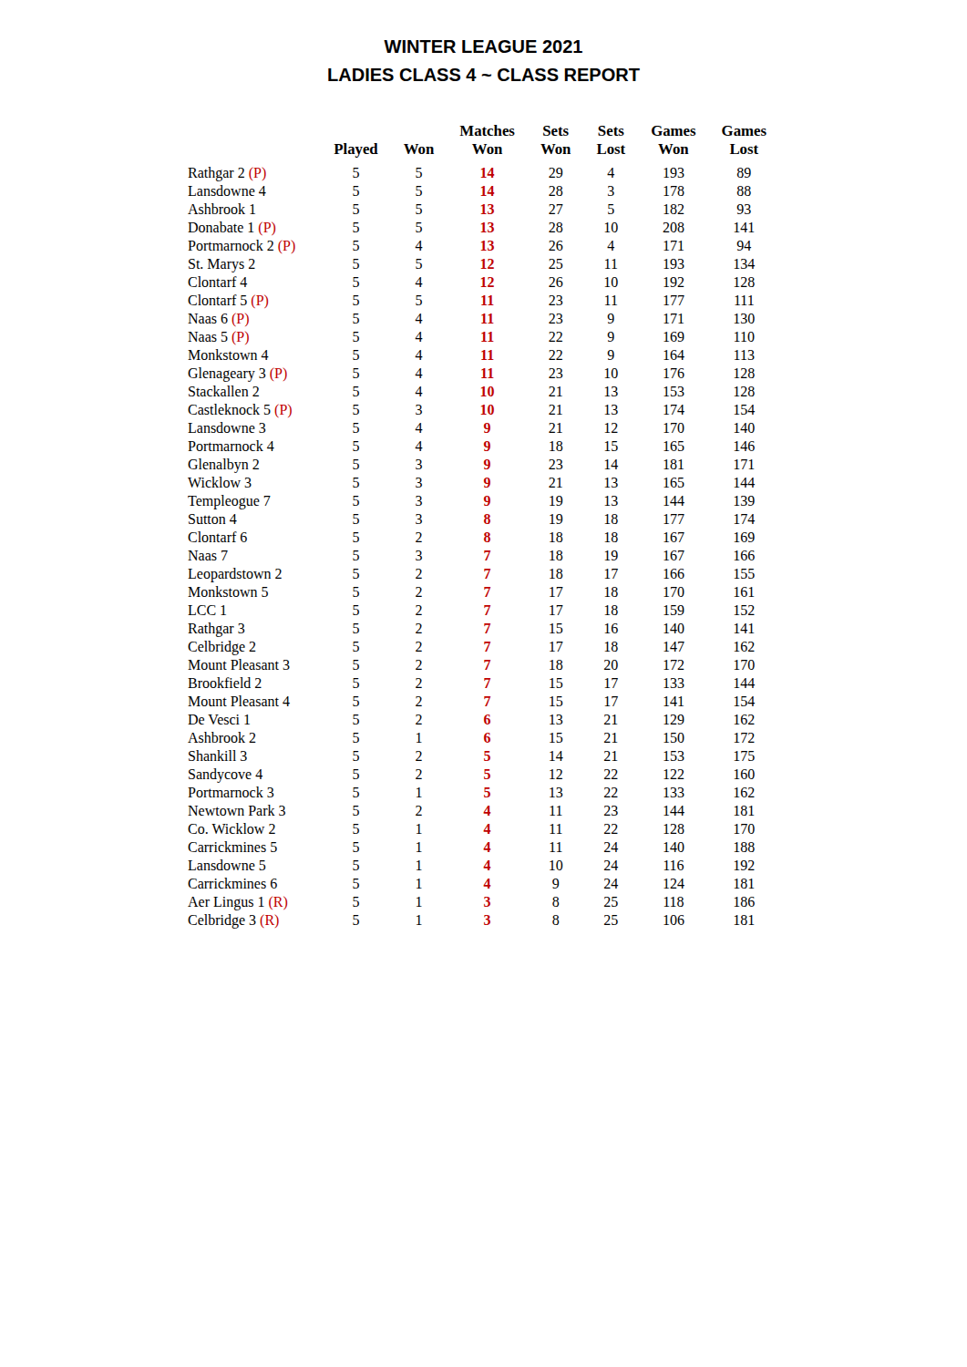WINTER LEAGUE 2021
LADIES CLASS 4 ~ CLASS REPORT
| | Played | Won | Matches Won | Sets Won | Sets Lost | Games Won | Games Lost |
| --- | --- | --- | --- | --- | --- | --- | --- |
| Rathgar 2 (P) | 5 | 5 | 14 | 29 | 4 | 193 | 89 |
| Lansdowne 4 | 5 | 5 | 14 | 28 | 3 | 178 | 88 |
| Ashbrook 1 | 5 | 5 | 13 | 27 | 5 | 182 | 93 |
| Donabate 1 (P) | 5 | 5 | 13 | 28 | 10 | 208 | 141 |
| Portmarnock 2 (P) | 5 | 4 | 13 | 26 | 4 | 171 | 94 |
| St. Marys 2 | 5 | 5 | 12 | 25 | 11 | 193 | 134 |
| Clontarf 4 | 5 | 4 | 12 | 26 | 10 | 192 | 128 |
| Clontarf 5 (P) | 5 | 5 | 11 | 23 | 11 | 177 | 111 |
| Naas 6 (P) | 5 | 4 | 11 | 23 | 9 | 171 | 130 |
| Naas 5 (P) | 5 | 4 | 11 | 22 | 9 | 169 | 110 |
| Monkstown 4 | 5 | 4 | 11 | 22 | 9 | 164 | 113 |
| Glenageary 3 (P) | 5 | 4 | 11 | 23 | 10 | 176 | 128 |
| Stackallen 2 | 5 | 4 | 10 | 21 | 13 | 153 | 128 |
| Castleknock 5 (P) | 5 | 3 | 10 | 21 | 13 | 174 | 154 |
| Lansdowne 3 | 5 | 4 | 9 | 21 | 12 | 170 | 140 |
| Portmarnock 4 | 5 | 4 | 9 | 18 | 15 | 165 | 146 |
| Glenalbyn 2 | 5 | 3 | 9 | 23 | 14 | 181 | 171 |
| Wicklow 3 | 5 | 3 | 9 | 21 | 13 | 165 | 144 |
| Templeogue 7 | 5 | 3 | 9 | 19 | 13 | 144 | 139 |
| Sutton 4 | 5 | 3 | 8 | 19 | 18 | 177 | 174 |
| Clontarf 6 | 5 | 2 | 8 | 18 | 18 | 167 | 169 |
| Naas 7 | 5 | 3 | 7 | 18 | 19 | 167 | 166 |
| Leopardstown 2 | 5 | 2 | 7 | 18 | 17 | 166 | 155 |
| Monkstown 5 | 5 | 2 | 7 | 17 | 18 | 170 | 161 |
| LCC 1 | 5 | 2 | 7 | 17 | 18 | 159 | 152 |
| Rathgar 3 | 5 | 2 | 7 | 15 | 16 | 140 | 141 |
| Celbridge 2 | 5 | 2 | 7 | 17 | 18 | 147 | 162 |
| Mount Pleasant 3 | 5 | 2 | 7 | 18 | 20 | 172 | 170 |
| Brookfield 2 | 5 | 2 | 7 | 15 | 17 | 133 | 144 |
| Mount Pleasant 4 | 5 | 2 | 7 | 15 | 17 | 141 | 154 |
| De Vesci 1 | 5 | 2 | 6 | 13 | 21 | 129 | 162 |
| Ashbrook 2 | 5 | 1 | 6 | 15 | 21 | 150 | 172 |
| Shankill 3 | 5 | 2 | 5 | 14 | 21 | 153 | 175 |
| Sandycove 4 | 5 | 2 | 5 | 12 | 22 | 122 | 160 |
| Portmarnock 3 | 5 | 1 | 5 | 13 | 22 | 133 | 162 |
| Newtown Park 3 | 5 | 2 | 4 | 11 | 23 | 144 | 181 |
| Co. Wicklow 2 | 5 | 1 | 4 | 11 | 22 | 128 | 170 |
| Carrickmines 5 | 5 | 1 | 4 | 11 | 24 | 140 | 188 |
| Lansdowne 5 | 5 | 1 | 4 | 10 | 24 | 116 | 192 |
| Carrickmines 6 | 5 | 1 | 4 | 9 | 24 | 124 | 181 |
| Aer Lingus 1 (R) | 5 | 1 | 3 | 8 | 25 | 118 | 186 |
| Celbridge 3 (R) | 5 | 1 | 3 | 8 | 25 | 106 | 181 |